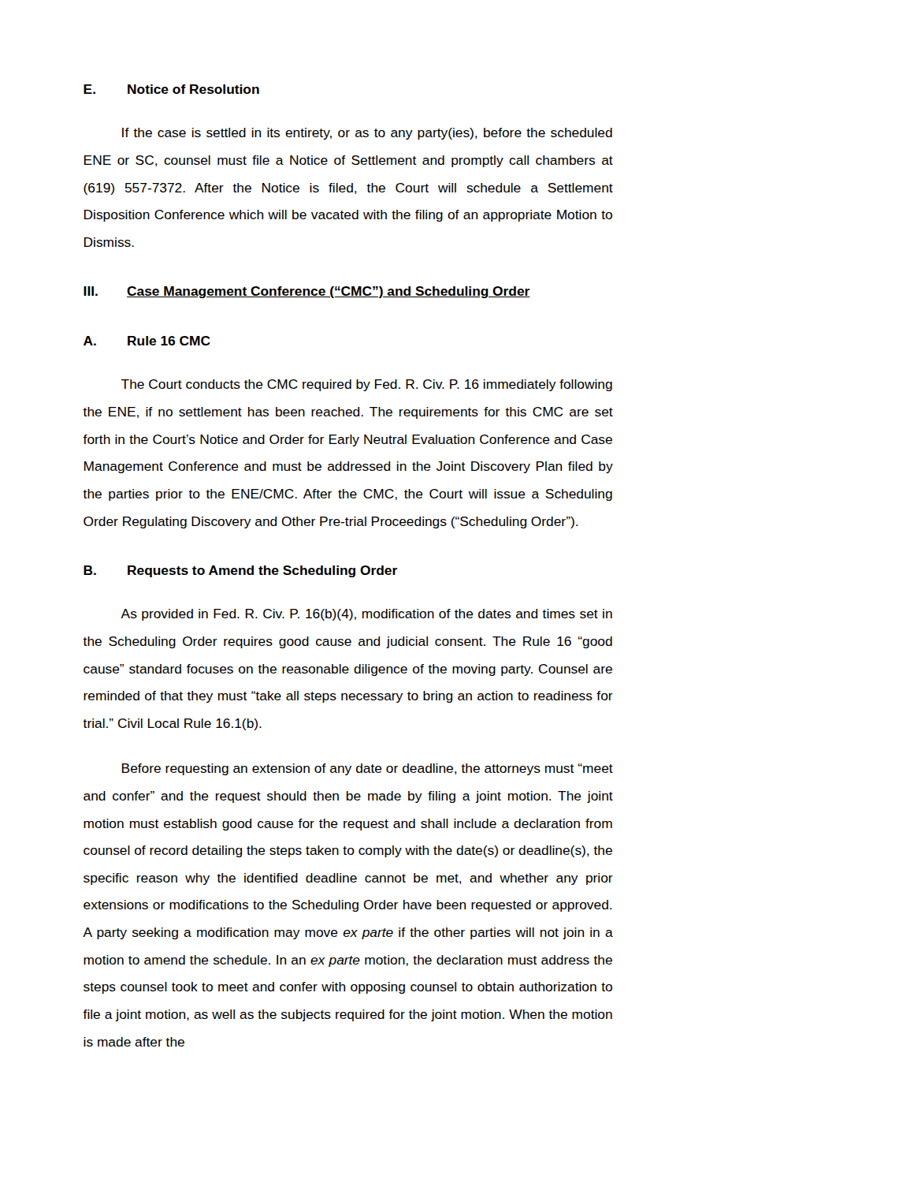E. Notice of Resolution
If the case is settled in its entirety, or as to any party(ies), before the scheduled ENE or SC, counsel must file a Notice of Settlement and promptly call chambers at (619) 557-7372. After the Notice is filed, the Court will schedule a Settlement Disposition Conference which will be vacated with the filing of an appropriate Motion to Dismiss.
III. Case Management Conference (“CMC”) and Scheduling Order
A. Rule 16 CMC
The Court conducts the CMC required by Fed. R. Civ. P. 16 immediately following the ENE, if no settlement has been reached. The requirements for this CMC are set forth in the Court’s Notice and Order for Early Neutral Evaluation Conference and Case Management Conference and must be addressed in the Joint Discovery Plan filed by the parties prior to the ENE/CMC. After the CMC, the Court will issue a Scheduling Order Regulating Discovery and Other Pre-trial Proceedings (“Scheduling Order”).
B. Requests to Amend the Scheduling Order
As provided in Fed. R. Civ. P. 16(b)(4), modification of the dates and times set in the Scheduling Order requires good cause and judicial consent. The Rule 16 “good cause” standard focuses on the reasonable diligence of the moving party. Counsel are reminded of that they must “take all steps necessary to bring an action to readiness for trial.” Civil Local Rule 16.1(b).
Before requesting an extension of any date or deadline, the attorneys must “meet and confer” and the request should then be made by filing a joint motion. The joint motion must establish good cause for the request and shall include a declaration from counsel of record detailing the steps taken to comply with the date(s) or deadline(s), the specific reason why the identified deadline cannot be met, and whether any prior extensions or modifications to the Scheduling Order have been requested or approved. A party seeking a modification may move ex parte if the other parties will not join in a motion to amend the schedule. In an ex parte motion, the declaration must address the steps counsel took to meet and confer with opposing counsel to obtain authorization to file a joint motion, as well as the subjects required for the joint motion. When the motion is made after the